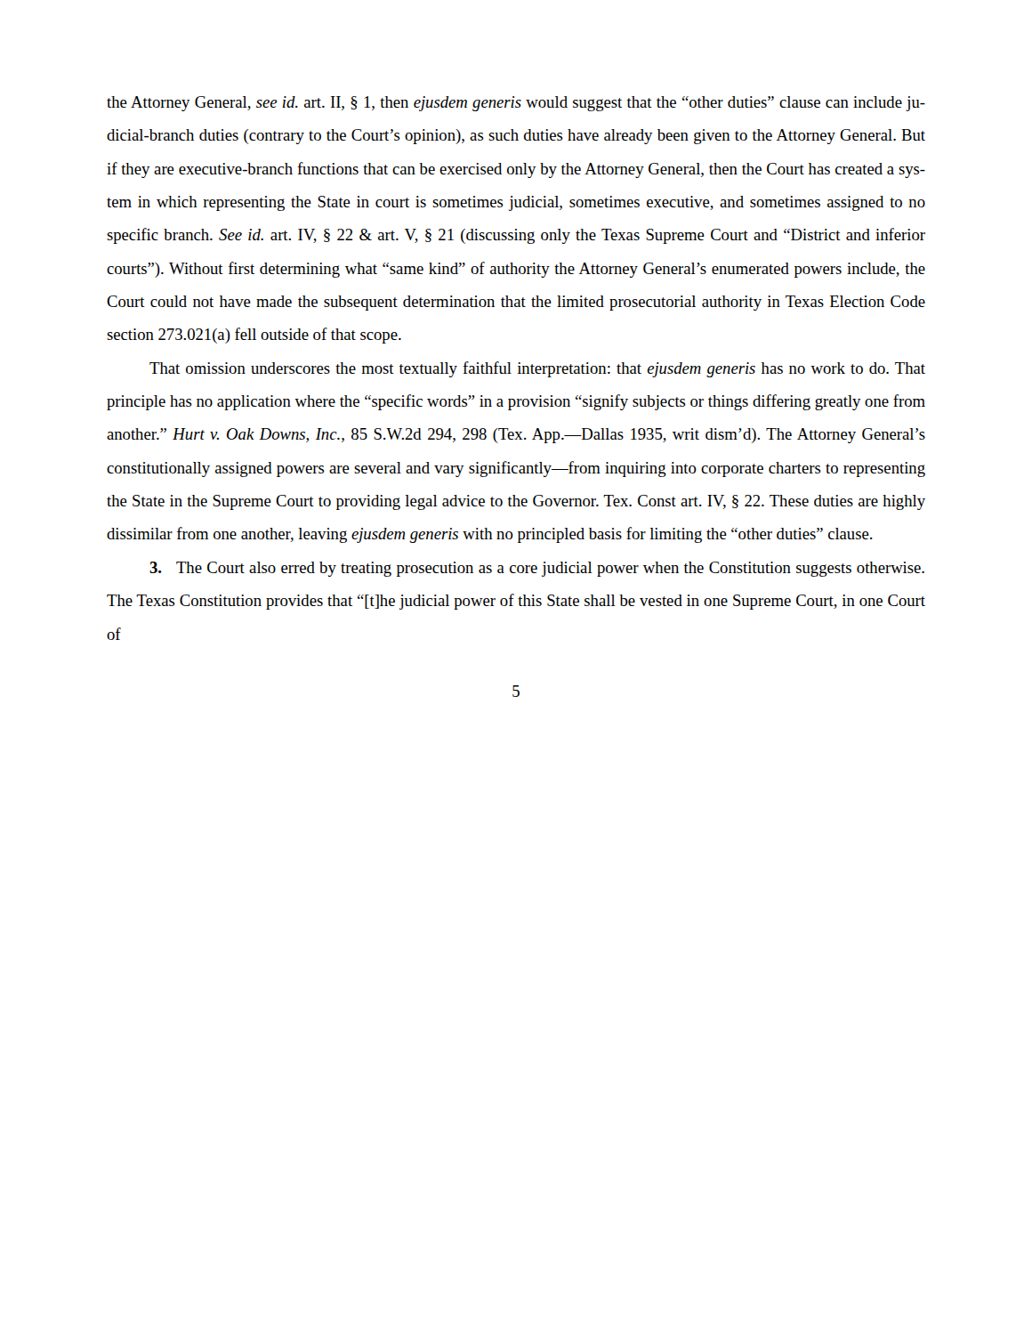the Attorney General, see id. art. II, § 1, then ejusdem generis would suggest that the “other duties” clause can include judicial-branch duties (contrary to the Court’s opinion), as such duties have already been given to the Attorney General. But if they are executive-branch functions that can be exercised only by the Attorney General, then the Court has created a system in which representing the State in court is sometimes judicial, sometimes executive, and sometimes assigned to no specific branch. See id. art. IV, § 22 & art. V, § 21 (discussing only the Texas Supreme Court and “District and inferior courts”). Without first determining what “same kind” of authority the Attorney General’s enumerated powers include, the Court could not have made the subsequent determination that the limited prosecutorial authority in Texas Election Code section 273.021(a) fell outside of that scope.
That omission underscores the most textually faithful interpretation: that ejusdem generis has no work to do. That principle has no application where the “specific words” in a provision “signify subjects or things differing greatly one from another.” Hurt v. Oak Downs, Inc., 85 S.W.2d 294, 298 (Tex. App.—Dallas 1935, writ dism’d). The Attorney General’s constitutionally assigned powers are several and vary significantly—from inquiring into corporate charters to representing the State in the Supreme Court to providing legal advice to the Governor. Tex. Const art. IV, § 22. These duties are highly dissimilar from one another, leaving ejusdem generis with no principled basis for limiting the “other duties” clause.
3. The Court also erred by treating prosecution as a core judicial power when the Constitution suggests otherwise. The Texas Constitution provides that “[t]he judicial power of this State shall be vested in one Supreme Court, in one Court of
5